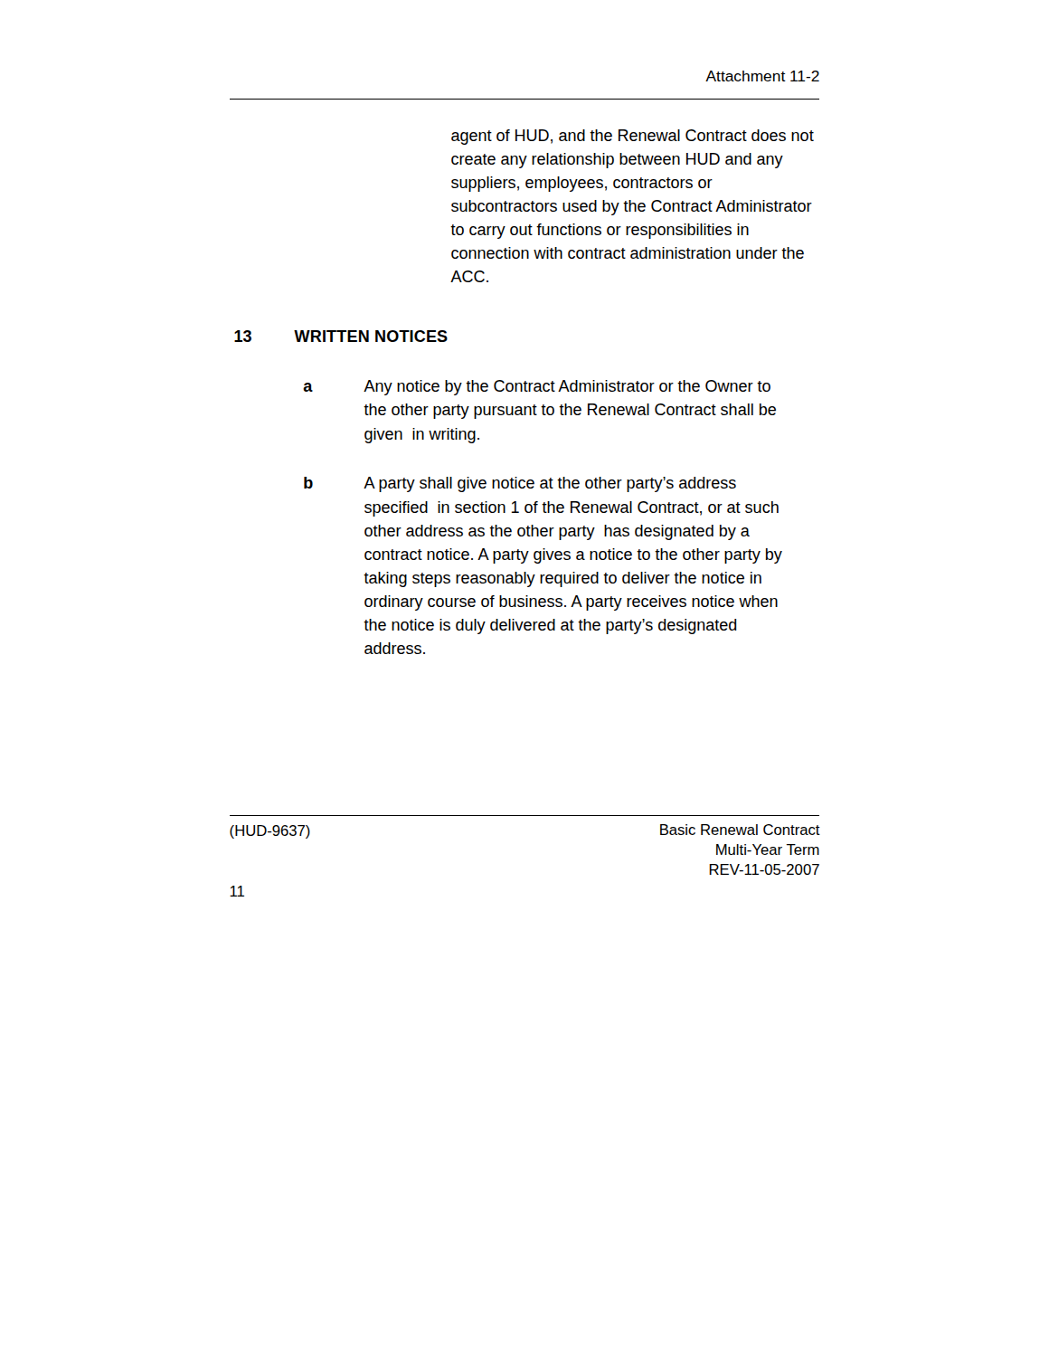Attachment 11-2
agent of HUD, and the Renewal Contract does not create any relationship between HUD and any suppliers, employees, contractors or subcontractors used by the Contract Administrator to carry out functions or responsibilities in connection with contract administration under the ACC.
13 WRITTEN NOTICES
a Any notice by the Contract Administrator or the Owner to the other party pursuant to the Renewal Contract shall be given in writing.
b A party shall give notice at the other party’s address specified in section 1 of the Renewal Contract, or at such other address as the other party has designated by a contract notice. A party gives a notice to the other party by taking steps reasonably required to deliver the notice in ordinary course of business. A party receives notice when the notice is duly delivered at the party’s designated address.
(HUD-9637)
Basic Renewal Contract
Multi-Year Term
REV-11-05-2007
11